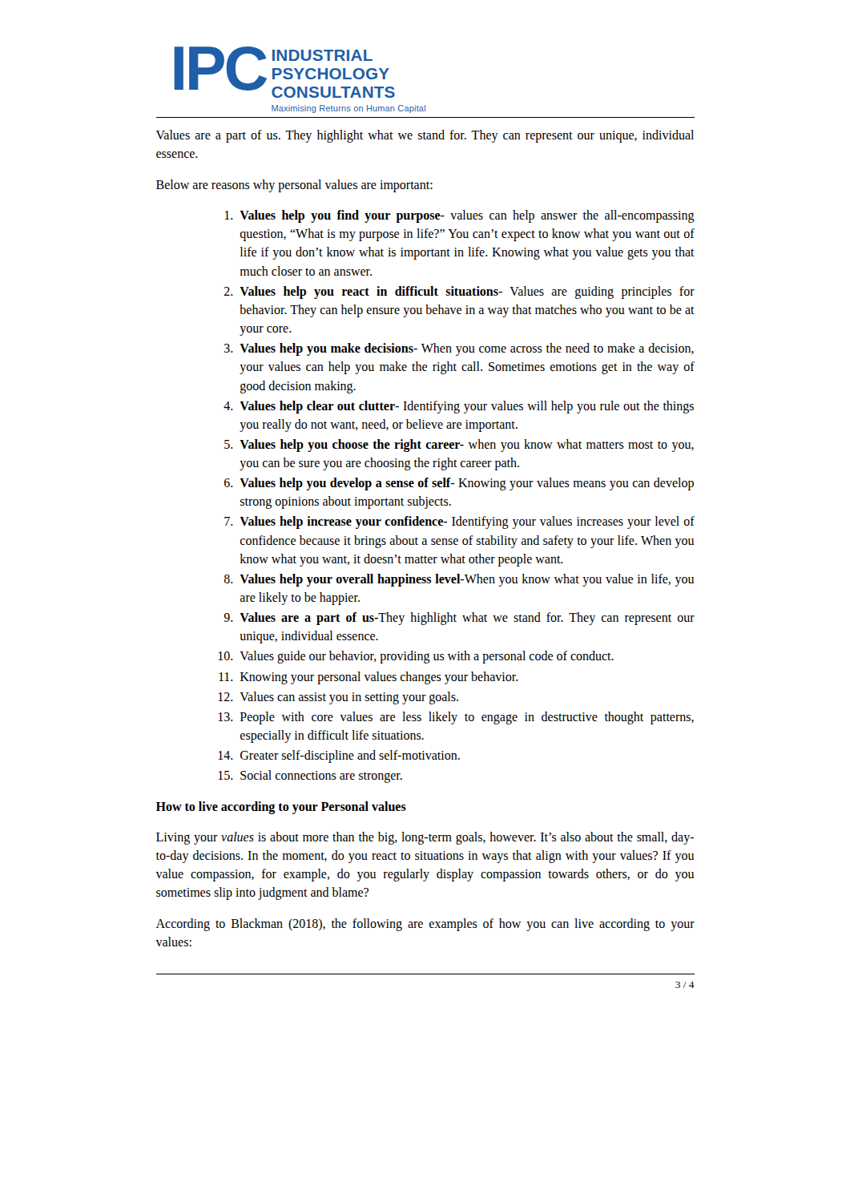IPC
INDUSTRIAL
PSYCHOLOGY
CONSULTANTS
Maximising Returns on Human Capital
Values are a part of us. They highlight what we stand for. They can represent our unique, individual essence.
Below are reasons why personal values are important:
Values help you find your purpose- values can help answer the all-encompassing question, “What is my purpose in life?” You can’t expect to know what you want out of life if you don’t know what is important in life. Knowing what you value gets you that much closer to an answer.
Values help you react in difficult situations- Values are guiding principles for behavior. They can help ensure you behave in a way that matches who you want to be at your core.
Values help you make decisions- When you come across the need to make a decision, your values can help you make the right call. Sometimes emotions get in the way of good decision making.
Values help clear out clutter- Identifying your values will help you rule out the things you really do not want, need, or believe are important.
Values help you choose the right career- when you know what matters most to you, you can be sure you are choosing the right career path.
Values help you develop a sense of self- Knowing your values means you can develop strong opinions about important subjects.
Values help increase your confidence- Identifying your values increases your level of confidence because it brings about a sense of stability and safety to your life. When you know what you want, it doesn’t matter what other people want.
Values help your overall happiness level-When you know what you value in life, you are likely to be happier.
Values are a part of us-They highlight what we stand for. They can represent our unique, individual essence.
Values guide our behavior, providing us with a personal code of conduct.
Knowing your personal values changes your behavior.
Values can assist you in setting your goals.
People with core values are less likely to engage in destructive thought patterns, especially in difficult life situations.
Greater self-discipline and self-motivation.
Social connections are stronger.
How to live according to your Personal values
Living your values is about more than the big, long-term goals, however. It’s also about the small, day-to-day decisions. In the moment, do you react to situations in ways that align with your values? If you value compassion, for example, do you regularly display compassion towards others, or do you sometimes slip into judgment and blame?
According to Blackman (2018), the following are examples of how you can live according to your values:
3 / 4